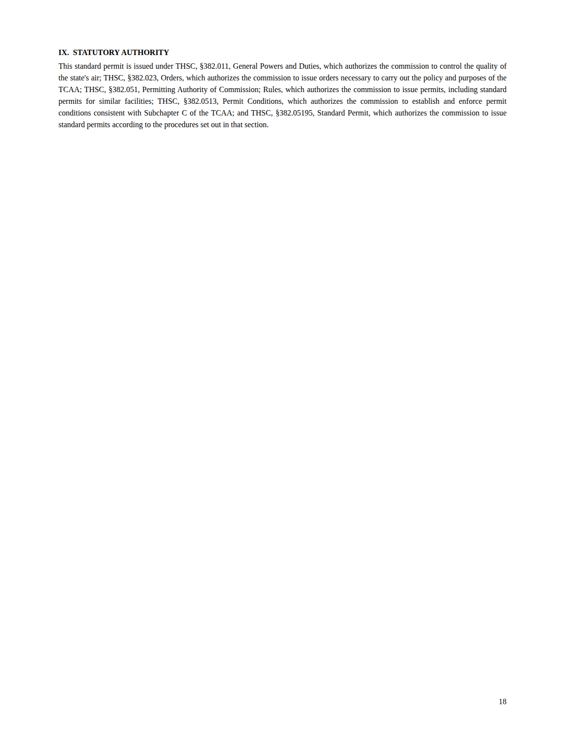IX. Statutory Authority
This standard permit is issued under THSC, §382.011, General Powers and Duties, which authorizes the commission to control the quality of the state's air; THSC, §382.023, Orders, which authorizes the commission to issue orders necessary to carry out the policy and purposes of the TCAA; THSC, §382.051, Permitting Authority of Commission; Rules, which authorizes the commission to issue permits, including standard permits for similar facilities; THSC, §382.0513, Permit Conditions, which authorizes the commission to establish and enforce permit conditions consistent with Subchapter C of the TCAA; and THSC, §382.05195, Standard Permit, which authorizes the commission to issue standard permits according to the procedures set out in that section.
18